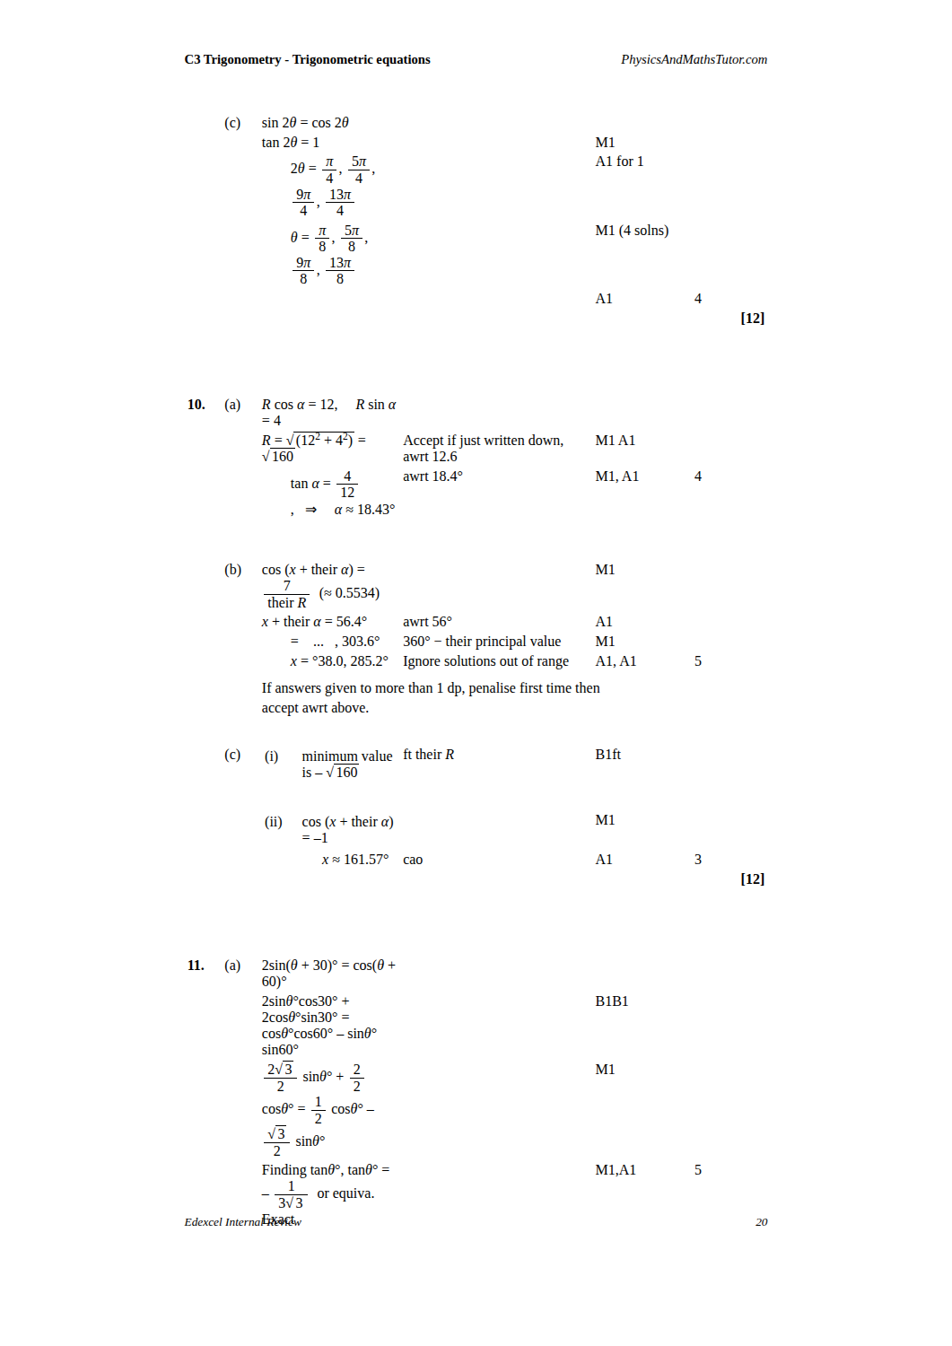C3 Trigonometry - Trigonometric equations
PhysicsAndMathsTutor.com
| | (c) | sin 2 θ = cos 2 θ | | | | |
| | | tan 2 θ = 1 | | M1 | | |
| | | 2 θ = π 4 , 5 π 4 , 9 π 4 , 13 π 4 | | A1 for 1 | | |
| | | θ = π 8 , 5 π 8 , 9 π 8 , 13 π 8 | | M1 (4 solns) | | |
| | | | | A1 | 4 | |
| | | | | | | [12] |
| 10. | (a) | R cos α = 12, R sin α = 4 | | | | |
| | | R = √ (12 2 + 4 2 ) = √ 160 | Accept if just written down, awrt 12.6 | M1 A1 | | |
| | | tan α = 4 12 , ⇒ α ≈ 18.43° | awrt 18.4° | M1, A1 | 4 | |
| | (b) | cos ( x + their α ) = 7 their R (≈ 0.5534) | | M1 | | |
| | | x + their α = 56.4° | awrt 56° | A1 | | |
| | | = ... , 303.6° | 360° − their principal value | M1 | | |
| | | x = °38.0, 285.2° | Ignore solutions out of range | A1, A1 | 5 | |
| | | If answers given to more than 1 dp, penalise first time then accept awrt above. |
| | (c) | / (i) / minimum value is – √ 160 / | ft their R | B1ft | | |
| | | / (ii) / cos ( x + their α ) = –1 / | | M1 | | |
| | | x ≈ 161.57° | cao | A1 | 3 | |
| | | | | | | [12] |
| 11. | (a) | 2sin( θ + 30)° = cos( θ + 60)° | | | | |
| | | 2sin θ °cos30° + 2cos θ °sin30° = cos θ °cos60° – sin θ ° sin60° | | B1B1 | | |
| | | 2 √ 3 2 sin θ ° + 2 2 cos θ ° = 1 2 cos θ ° – √ 3 2 sin θ ° | | M1 | | |
| | | Finding tan θ °, tan θ ° = – 1 3 √ 3 or equiva. Exact | | M1,A1 | 5 | |
Edexcel Internal Review
20